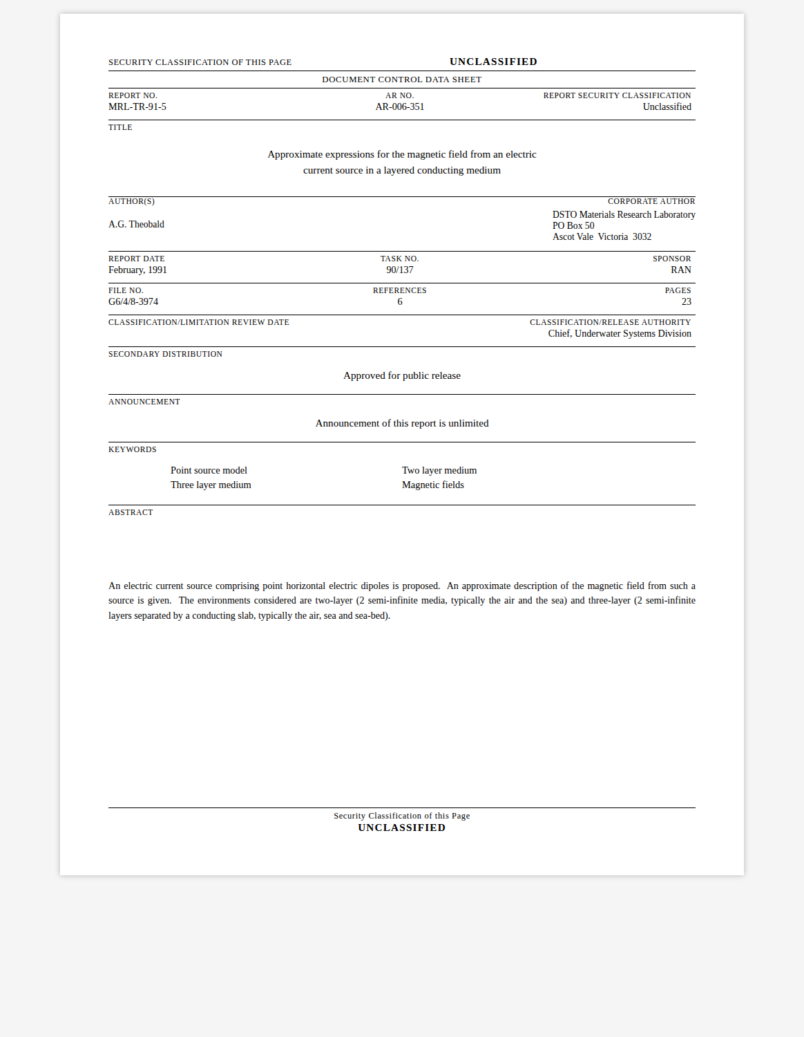Security classification of this page UNCLASSIFIED
Document Control Data Sheet
| Report No. MRL-TR-91-5 | AR No. AR-006-351 | Report Security Classification Unclassified |
Title
Approximate expressions for the magnetic field from an electric
current source in a layered conducting medium
Author(s)
A.G. Theobald
Corporate Author
DSTO Materials Research Laboratory
PO Box 50
Ascot Vale Victoria 3032
| Report Date February, 1991 | Task No. 90/137 | Sponsor RAN |
| File No. G6/4/8-3974 | References 6 | Pages 23 |
| Classification/Limitation Review Date | Classification/Release Authority Chief, Underwater Systems Division |
Secondary Distribution
Approved for public release
Announcement
Announcement of this report is unlimited
Keywords
Point source model
Three layer medium
Two layer medium
Magnetic fields
Abstract
An electric current source comprising point horizontal electric dipoles is proposed. An approximate description of the magnetic field from such a source is given. The environments considered are two-layer (2 semi-infinite media, typically the air and the sea) and three-layer (2 semi-infinite layers separated by a conducting slab, typically the air, sea and sea-bed).
Security Classification of this Page
UNCLASSIFIED